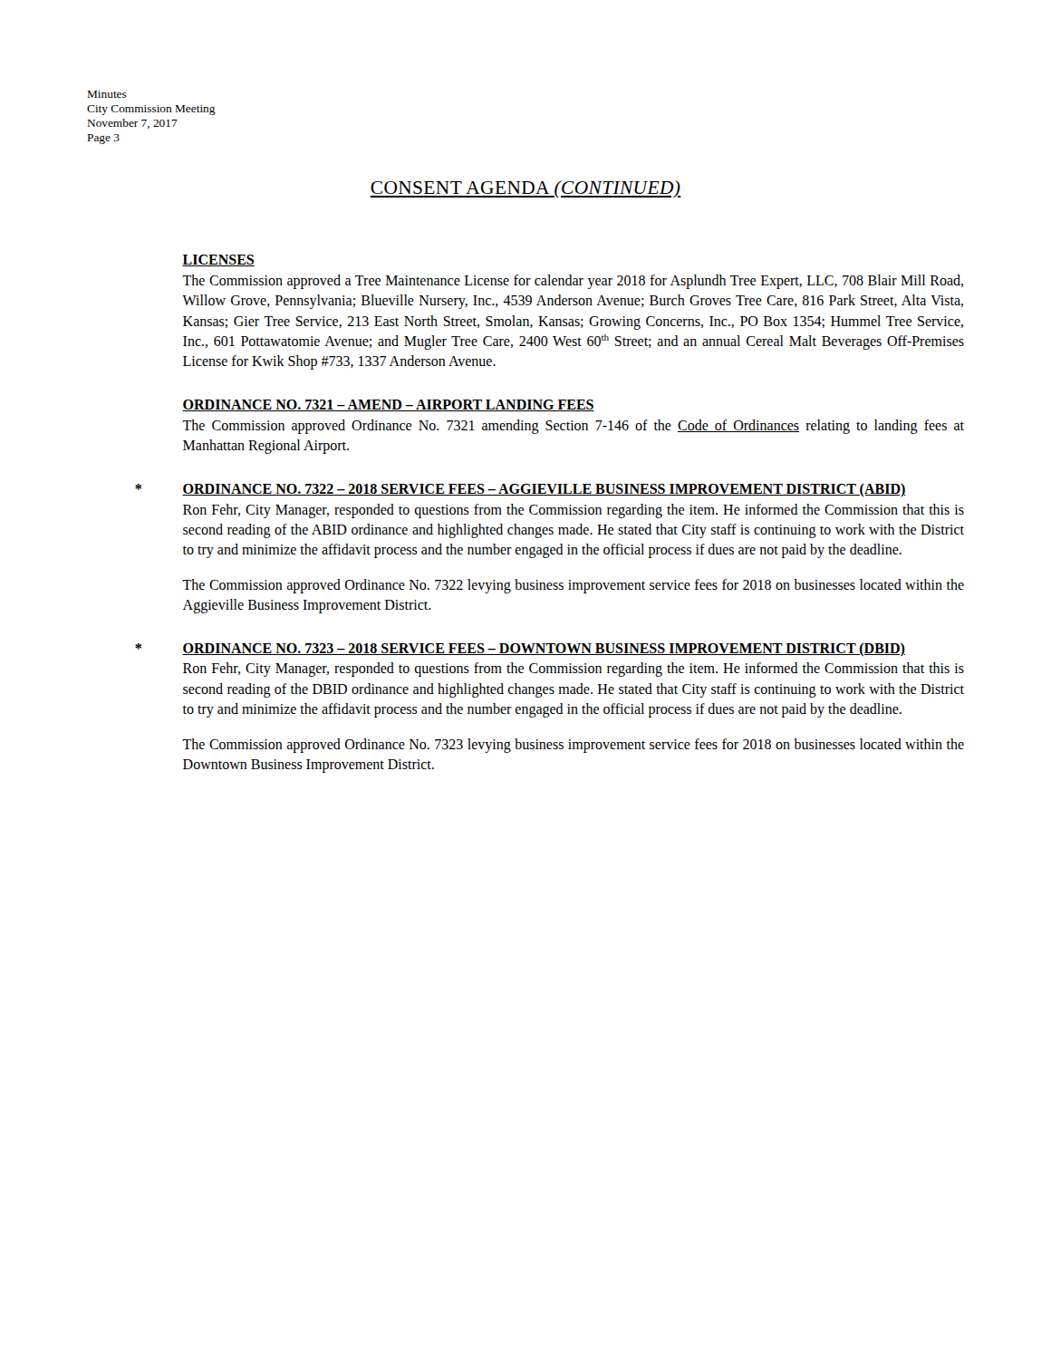Minutes
City Commission Meeting
November 7, 2017
Page 3
CONSENT AGENDA (CONTINUED)
Licenses
The Commission approved a Tree Maintenance License for calendar year 2018 for Asplundh Tree Expert, LLC, 708 Blair Mill Road, Willow Grove, Pennsylvania; Blueville Nursery, Inc., 4539 Anderson Avenue; Burch Groves Tree Care, 816 Park Street, Alta Vista, Kansas; Gier Tree Service, 213 East North Street, Smolan, Kansas; Growing Concerns, Inc., PO Box 1354; Hummel Tree Service, Inc., 601 Pottawatomie Avenue; and Mugler Tree Care, 2400 West 60th Street; and an annual Cereal Malt Beverages Off-Premises License for Kwik Shop #733, 1337 Anderson Avenue.
Ordinance No. 7321 – Amend – Airport Landing Fees
The Commission approved Ordinance No. 7321 amending Section 7-146 of the Code of Ordinances relating to landing fees at Manhattan Regional Airport.
*
Ordinance No. 7322 – 2018 Service Fees – Aggieville Business Improvement District (ABID)
Ron Fehr, City Manager, responded to questions from the Commission regarding the item. He informed the Commission that this is second reading of the ABID ordinance and highlighted changes made. He stated that City staff is continuing to work with the District to try and minimize the affidavit process and the number engaged in the official process if dues are not paid by the deadline.
The Commission approved Ordinance No. 7322 levying business improvement service fees for 2018 on businesses located within the Aggieville Business Improvement District.
*
Ordinance No. 7323 – 2018 Service Fees – Downtown Business Improvement District (DBID)
Ron Fehr, City Manager, responded to questions from the Commission regarding the item. He informed the Commission that this is second reading of the DBID ordinance and highlighted changes made. He stated that City staff is continuing to work with the District to try and minimize the affidavit process and the number engaged in the official process if dues are not paid by the deadline.
The Commission approved Ordinance No. 7323 levying business improvement service fees for 2018 on businesses located within the Downtown Business Improvement District.